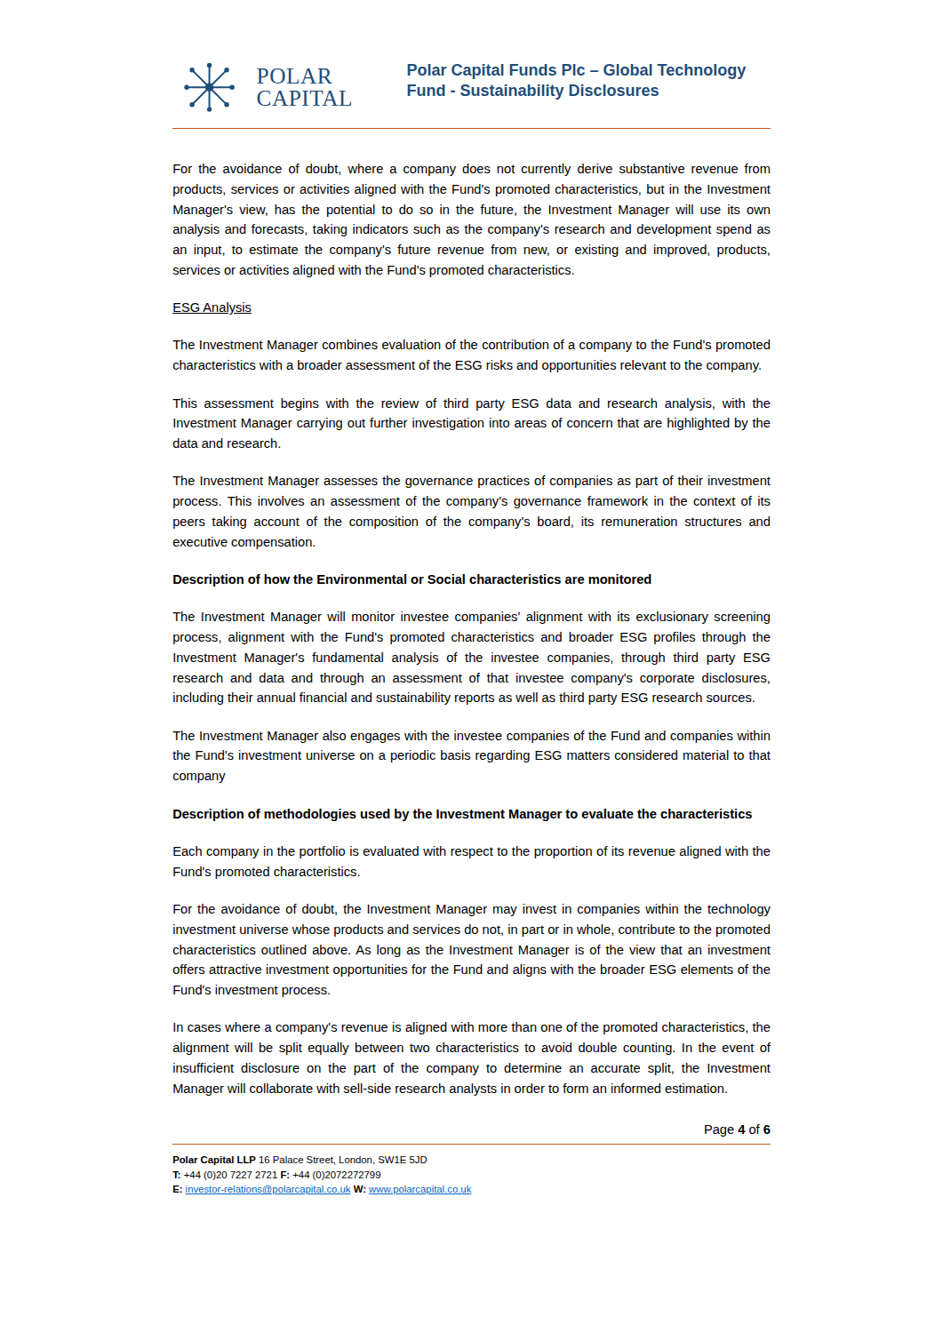POLAR CAPITAL
Polar Capital Funds Plc – Global Technology
Fund - Sustainability Disclosures
For the avoidance of doubt, where a company does not currently derive substantive revenue from products, services or activities aligned with the Fund's promoted characteristics, but in the Investment Manager's view, has the potential to do so in the future, the Investment Manager will use its own analysis and forecasts, taking indicators such as the company's research and development spend as an input, to estimate the company's future revenue from new, or existing and improved, products, services or activities aligned with the Fund's promoted characteristics.
ESG Analysis
The Investment Manager combines evaluation of the contribution of a company to the Fund's promoted characteristics with a broader assessment of the ESG risks and opportunities relevant to the company.
This assessment begins with the review of third party ESG data and research analysis, with the Investment Manager carrying out further investigation into areas of concern that are highlighted by the data and research.
The Investment Manager assesses the governance practices of companies as part of their investment process. This involves an assessment of the company's governance framework in the context of its peers taking account of the composition of the company's board, its remuneration structures and executive compensation.
Description of how the Environmental or Social characteristics are monitored
The Investment Manager will monitor investee companies' alignment with its exclusionary screening process, alignment with the Fund's promoted characteristics and broader ESG profiles through the Investment Manager's fundamental analysis of the investee companies, through third party ESG research and data and through an assessment of that investee company's corporate disclosures, including their annual financial and sustainability reports as well as third party ESG research sources.
The Investment Manager also engages with the investee companies of the Fund and companies within the Fund's investment universe on a periodic basis regarding ESG matters considered material to that company
Description of methodologies used by the Investment Manager to evaluate the characteristics
Each company in the portfolio is evaluated with respect to the proportion of its revenue aligned with the Fund's promoted characteristics.
For the avoidance of doubt, the Investment Manager may invest in companies within the technology investment universe whose products and services do not, in part or in whole, contribute to the promoted characteristics outlined above. As long as the Investment Manager is of the view that an investment offers attractive investment opportunities for the Fund and aligns with the broader ESG elements of the Fund's investment process.
In cases where a company's revenue is aligned with more than one of the promoted characteristics, the alignment will be split equally between two characteristics to avoid double counting. In the event of insufficient disclosure on the part of the company to determine an accurate split, the Investment Manager will collaborate with sell-side research analysts in order to form an informed estimation.
Page 4 of 6
Polar Capital LLP 16 Palace Street, London, SW1E 5JD
T: +44 (0)20 7227 2721 F: +44 (0)2072272799
E: investor-relations@polarcapital.co.uk W: www.polarcapital.co.uk